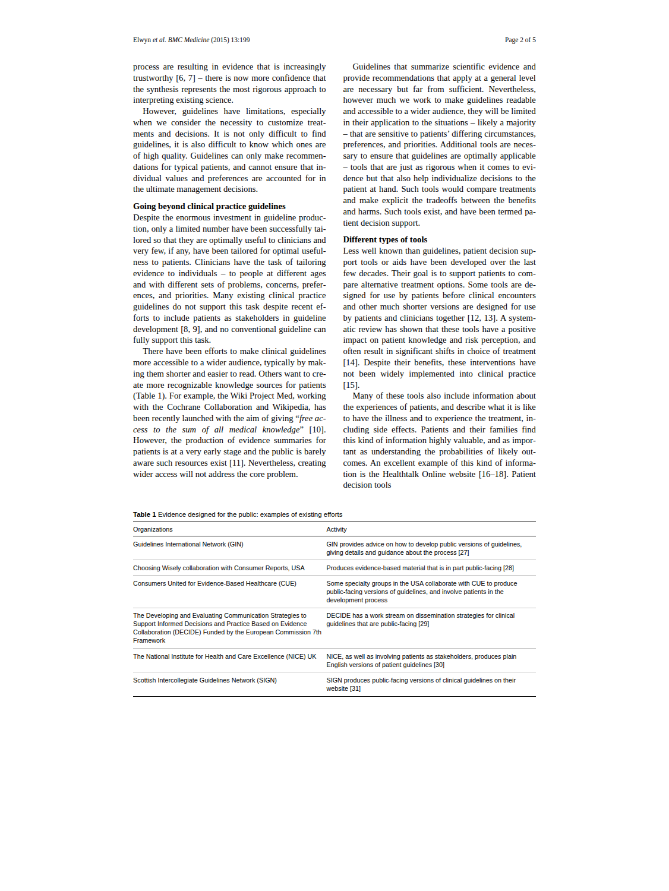Elwyn et al. BMC Medicine (2015) 13:199
Page 2 of 5
process are resulting in evidence that is increasingly trustworthy [6, 7] – there is now more confidence that the synthesis represents the most rigorous approach to interpreting existing science.
However, guidelines have limitations, especially when we consider the necessity to customize treatments and decisions. It is not only difficult to find guidelines, it is also difficult to know which ones are of high quality. Guidelines can only make recommendations for typical patients, and cannot ensure that individual values and preferences are accounted for in the ultimate management decisions.
Going beyond clinical practice guidelines
Despite the enormous investment in guideline production, only a limited number have been successfully tailored so that they are optimally useful to clinicians and very few, if any, have been tailored for optimal usefulness to patients. Clinicians have the task of tailoring evidence to individuals – to people at different ages and with different sets of problems, concerns, preferences, and priorities. Many existing clinical practice guidelines do not support this task despite recent efforts to include patients as stakeholders in guideline development [8, 9], and no conventional guideline can fully support this task.
There have been efforts to make clinical guidelines more accessible to a wider audience, typically by making them shorter and easier to read. Others want to create more recognizable knowledge sources for patients (Table 1). For example, the Wiki Project Med, working with the Cochrane Collaboration and Wikipedia, has been recently launched with the aim of giving “free access to the sum of all medical knowledge” [10]. However, the production of evidence summaries for patients is at a very early stage and the public is barely aware such resources exist [11]. Nevertheless, creating wider access will not address the core problem.
Guidelines that summarize scientific evidence and provide recommendations that apply at a general level are necessary but far from sufficient. Nevertheless, however much we work to make guidelines readable and accessible to a wider audience, they will be limited in their application to the situations – likely a majority – that are sensitive to patients’ differing circumstances, preferences, and priorities. Additional tools are necessary to ensure that guidelines are optimally applicable – tools that are just as rigorous when it comes to evidence but that also help individualize decisions to the patient at hand. Such tools would compare treatments and make explicit the tradeoffs between the benefits and harms. Such tools exist, and have been termed patient decision support.
Different types of tools
Less well known than guidelines, patient decision support tools or aids have been developed over the last few decades. Their goal is to support patients to compare alternative treatment options. Some tools are designed for use by patients before clinical encounters and other much shorter versions are designed for use by patients and clinicians together [12, 13]. A systematic review has shown that these tools have a positive impact on patient knowledge and risk perception, and often result in significant shifts in choice of treatment [14]. Despite their benefits, these interventions have not been widely implemented into clinical practice [15].
Many of these tools also include information about the experiences of patients, and describe what it is like to have the illness and to experience the treatment, including side effects. Patients and their families find this kind of information highly valuable, and as important as understanding the probabilities of likely outcomes. An excellent example of this kind of information is the Healthtalk Online website [16–18]. Patient decision tools
Table 1 Evidence designed for the public: examples of existing efforts
| Organizations | Activity |
| --- | --- |
| Guidelines International Network (GIN) | GIN provides advice on how to develop public versions of guidelines, giving details and guidance about the process [27] |
| Choosing Wisely collaboration with Consumer Reports, USA | Produces evidence-based material that is in part public-facing [28] |
| Consumers United for Evidence-Based Healthcare (CUE) | Some specialty groups in the USA collaborate with CUE to produce public-facing versions of guidelines, and involve patients in the development process |
| The Developing and Evaluating Communication Strategies to Support Informed Decisions and Practice Based on Evidence Collaboration (DECIDE) Funded by the European Commission 7th Framework | DECIDE has a work stream on dissemination strategies for clinical guidelines that are public-facing [29] |
| The National Institute for Health and Care Excellence (NICE) UK | NICE, as well as involving patients as stakeholders, produces plain English versions of patient guidelines [30] |
| Scottish Intercollegiate Guidelines Network (SIGN) | SIGN produces public-facing versions of clinical guidelines on their website [31] |